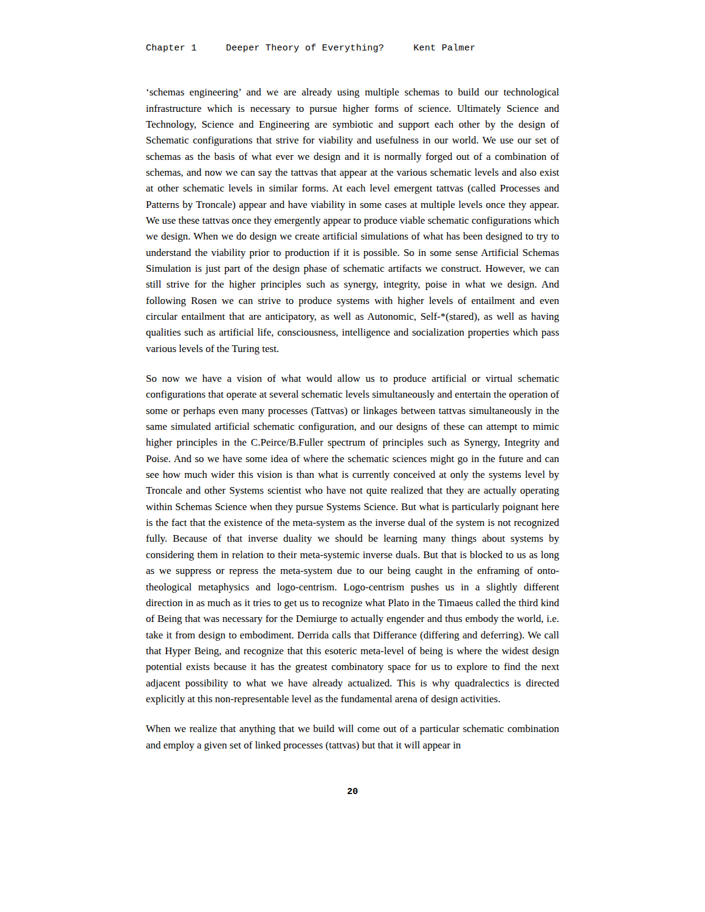Chapter 1 Deeper Theory of Everything?Kent Palmer
‘schemas engineering’ and we are already using multiple schemas to build our technological infrastructure which is necessary to pursue higher forms of science. Ultimately Science and Technology, Science and Engineering are symbiotic and support each other by the design of Schematic configurations that strive for viability and usefulness in our world. We use our set of schemas as the basis of what ever we design and it is normally forged out of a combination of schemas, and now we can say the tattvas that appear at the various schematic levels and also exist at other schematic levels in similar forms. At each level emergent tattvas (called Processes and Patterns by Troncale) appear and have viability in some cases at multiple levels once they appear. We use these tattvas once they emergently appear to produce viable schematic configurations which we design. When we do design we create artificial simulations of what has been designed to try to understand the viability prior to production if it is possible. So in some sense Artificial Schemas Simulation is just part of the design phase of schematic artifacts we construct. However, we can still strive for the higher principles such as synergy, integrity, poise in what we design. And following Rosen we can strive to produce systems with higher levels of entailment and even circular entailment that are anticipatory, as well as Autonomic, Self-*(stared), as well as having qualities such as artificial life, consciousness, intelligence and socialization properties which pass various levels of the Turing test.
So now we have a vision of what would allow us to produce artificial or virtual schematic configurations that operate at several schematic levels simultaneously and entertain the operation of some or perhaps even many processes (Tattvas) or linkages between tattvas simultaneously in the same simulated artificial schematic configuration, and our designs of these can attempt to mimic higher principles in the C.Peirce/B.Fuller spectrum of principles such as Synergy, Integrity and Poise. And so we have some idea of where the schematic sciences might go in the future and can see how much wider this vision is than what is currently conceived at only the systems level by Troncale and other Systems scientist who have not quite realized that they are actually operating within Schemas Science when they pursue Systems Science. But what is particularly poignant here is the fact that the existence of the meta-system as the inverse dual of the system is not recognized fully. Because of that inverse duality we should be learning many things about systems by considering them in relation to their meta-systemic inverse duals. But that is blocked to us as long as we suppress or repress the meta-system due to our being caught in the enframing of onto-theological metaphysics and logo-centrism. Logo-centrism pushes us in a slightly different direction in as much as it tries to get us to recognize what Plato in the Timaeus called the third kind of Being that was necessary for the Demiurge to actually engender and thus embody the world, i.e. take it from design to embodiment. Derrida calls that Differance (differing and deferring). We call that Hyper Being, and recognize that this esoteric meta-level of being is where the widest design potential exists because it has the greatest combinatory space for us to explore to find the next adjacent possibility to what we have already actualized. This is why quadralectics is directed explicitly at this non-representable level as the fundamental arena of design activities.
When we realize that anything that we build will come out of a particular schematic combination and employ a given set of linked processes (tattvas) but that it will appear in
20